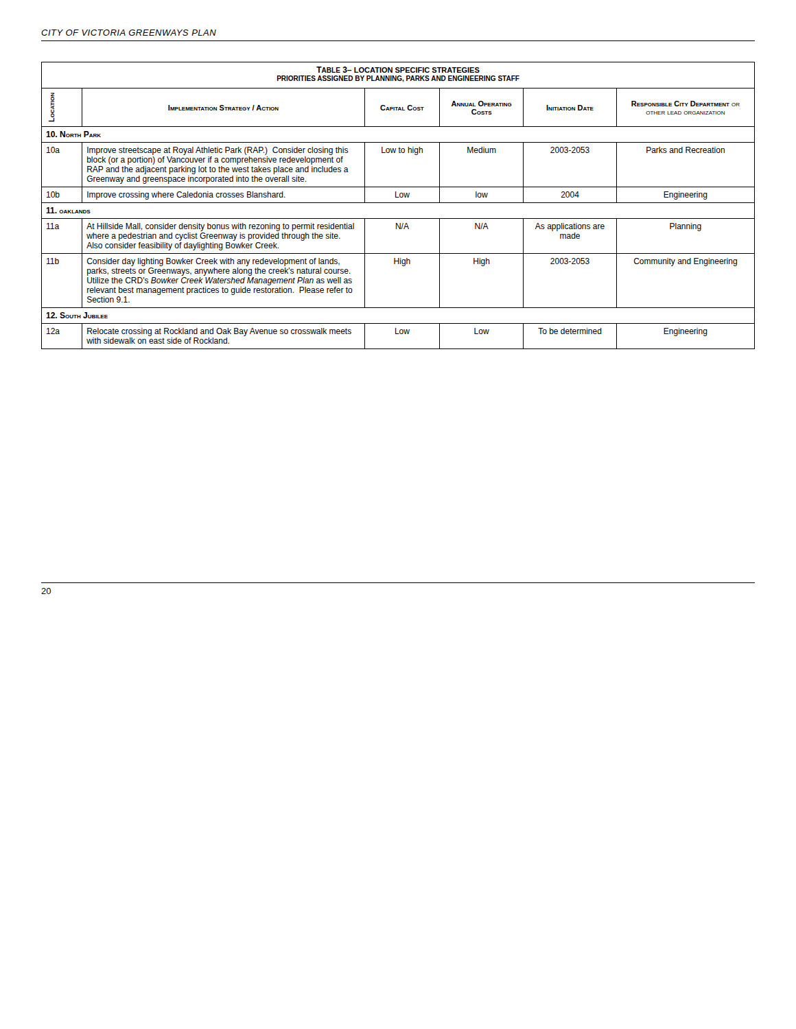CITY OF VICTORIA GREENWAYS PLAN
| T ABLE 3– LOCATION SPECIFIC STRATEGIES PRIORITIES ASSIGNED BY PLANNING, PARKS AND ENGINEERING STAFF |
| Location | Implementation Strategy / Action | Capital Cost | Annual Operating Costs | Initiation Date | Responsible City Department or other lead organization |
| 10. North Park |
| 10a | Improve streetscape at Royal Athletic Park (RAP.) Consider closing this block (or a portion) of Vancouver if a comprehensive redevelopment of RAP and the adjacent parking lot to the west takes place and includes a Greenway and greenspace incorporated into the overall site. | Low to high | Medium | 2003-2053 | Parks and Recreation |
| 10b | Improve crossing where Caledonia crosses Blanshard. | Low | low | 2004 | Engineering |
| 11. oaklands |
| 11a | At Hillside Mall, consider density bonus with rezoning to permit residential where a pedestrian and cyclist Greenway is provided through the site. Also consider feasibility of daylighting Bowker Creek. | N/A | N/A | As applications are made | Planning |
| 11b | Consider day lighting Bowker Creek with any redevelopment of lands, parks, streets or Greenways, anywhere along the creek's natural course. Utilize the CRD's Bowker Creek Watershed Management Plan as well as relevant best management practices to guide restoration. Please refer to Section 9.1. | High | High | 2003-2053 | Community and Engineering |
| 12. South Jubilee |
| 12a | Relocate crossing at Rockland and Oak Bay Avenue so crosswalk meets with sidewalk on east side of Rockland. | Low | Low | To be determined | Engineering |
20